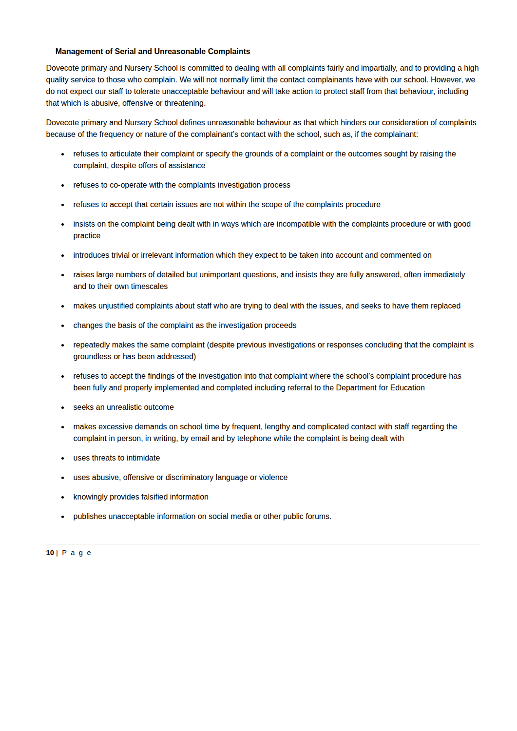Management of Serial and Unreasonable Complaints
Dovecote primary and Nursery School is committed to dealing with all complaints fairly and impartially, and to providing a high quality service to those who complain. We will not normally limit the contact complainants have with our school. However, we do not expect our staff to tolerate unacceptable behaviour and will take action to protect staff from that behaviour, including that which is abusive, offensive or threatening.
Dovecote primary and Nursery School defines unreasonable behaviour as that which hinders our consideration of complaints because of the frequency or nature of the complainant’s contact with the school, such as, if the complainant:
refuses to articulate their complaint or specify the grounds of a complaint or the outcomes sought by raising the complaint, despite offers of assistance
refuses to co-operate with the complaints investigation process
refuses to accept that certain issues are not within the scope of the complaints procedure
insists on the complaint being dealt with in ways which are incompatible with the complaints procedure or with good practice
introduces trivial or irrelevant information which they expect to be taken into account and commented on
raises large numbers of detailed but unimportant questions, and insists they are fully answered, often immediately and to their own timescales
makes unjustified complaints about staff who are trying to deal with the issues, and seeks to have them replaced
changes the basis of the complaint as the investigation proceeds
repeatedly makes the same complaint (despite previous investigations or responses concluding that the complaint is groundless or has been addressed)
refuses to accept the findings of the investigation into that complaint where the school’s complaint procedure has been fully and properly implemented and completed including referral to the Department for Education
seeks an unrealistic outcome
makes excessive demands on school time by frequent, lengthy and complicated contact with staff regarding the complaint in person, in writing, by email and by telephone while the complaint is being dealt with
uses threats to intimidate
uses abusive, offensive or discriminatory language or violence
knowingly provides falsified information
publishes unacceptable information on social media or other public forums.
10 | P a g e